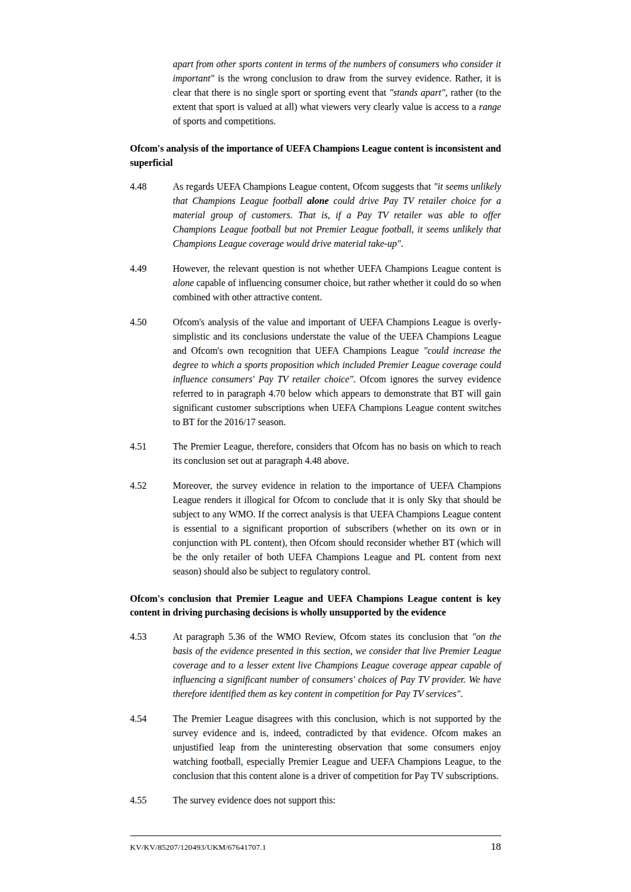apart from other sports content in terms of the numbers of consumers who consider it important" is the wrong conclusion to draw from the survey evidence. Rather, it is clear that there is no single sport or sporting event that "stands apart", rather (to the extent that sport is valued at all) what viewers very clearly value is access to a range of sports and competitions.
Ofcom's analysis of the importance of UEFA Champions League content is inconsistent and superficial
4.48
As regards UEFA Champions League content, Ofcom suggests that "it seems unlikely that Champions League football alone could drive Pay TV retailer choice for a material group of customers. That is, if a Pay TV retailer was able to offer Champions League football but not Premier League football, it seems unlikely that Champions League coverage would drive material take-up".
4.49
However, the relevant question is not whether UEFA Champions League content is alone capable of influencing consumer choice, but rather whether it could do so when combined with other attractive content.
4.50
Ofcom's analysis of the value and important of UEFA Champions League is overly-simplistic and its conclusions understate the value of the UEFA Champions League and Ofcom's own recognition that UEFA Champions League "could increase the degree to which a sports proposition which included Premier League coverage could influence consumers' Pay TV retailer choice". Ofcom ignores the survey evidence referred to in paragraph 4.70 below which appears to demonstrate that BT will gain significant customer subscriptions when UEFA Champions League content switches to BT for the 2016/17 season.
4.51
The Premier League, therefore, considers that Ofcom has no basis on which to reach its conclusion set out at paragraph 4.48 above.
4.52
Moreover, the survey evidence in relation to the importance of UEFA Champions League renders it illogical for Ofcom to conclude that it is only Sky that should be subject to any WMO. If the correct analysis is that UEFA Champions League content is essential to a significant proportion of subscribers (whether on its own or in conjunction with PL content), then Ofcom should reconsider whether BT (which will be the only retailer of both UEFA Champions League and PL content from next season) should also be subject to regulatory control.
Ofcom's conclusion that Premier League and UEFA Champions League content is key content in driving purchasing decisions is wholly unsupported by the evidence
4.53
At paragraph 5.36 of the WMO Review, Ofcom states its conclusion that "on the basis of the evidence presented in this section, we consider that live Premier League coverage and to a lesser extent live Champions League coverage appear capable of influencing a significant number of consumers' choices of Pay TV provider. We have therefore identified them as key content in competition for Pay TV services".
4.54
The Premier League disagrees with this conclusion, which is not supported by the survey evidence and is, indeed, contradicted by that evidence. Ofcom makes an unjustified leap from the uninteresting observation that some consumers enjoy watching football, especially Premier League and UEFA Champions League, to the conclusion that this content alone is a driver of competition for Pay TV subscriptions.
4.55
The survey evidence does not support this:
KV/KV/85207/120493/UKM/67641707.1
18